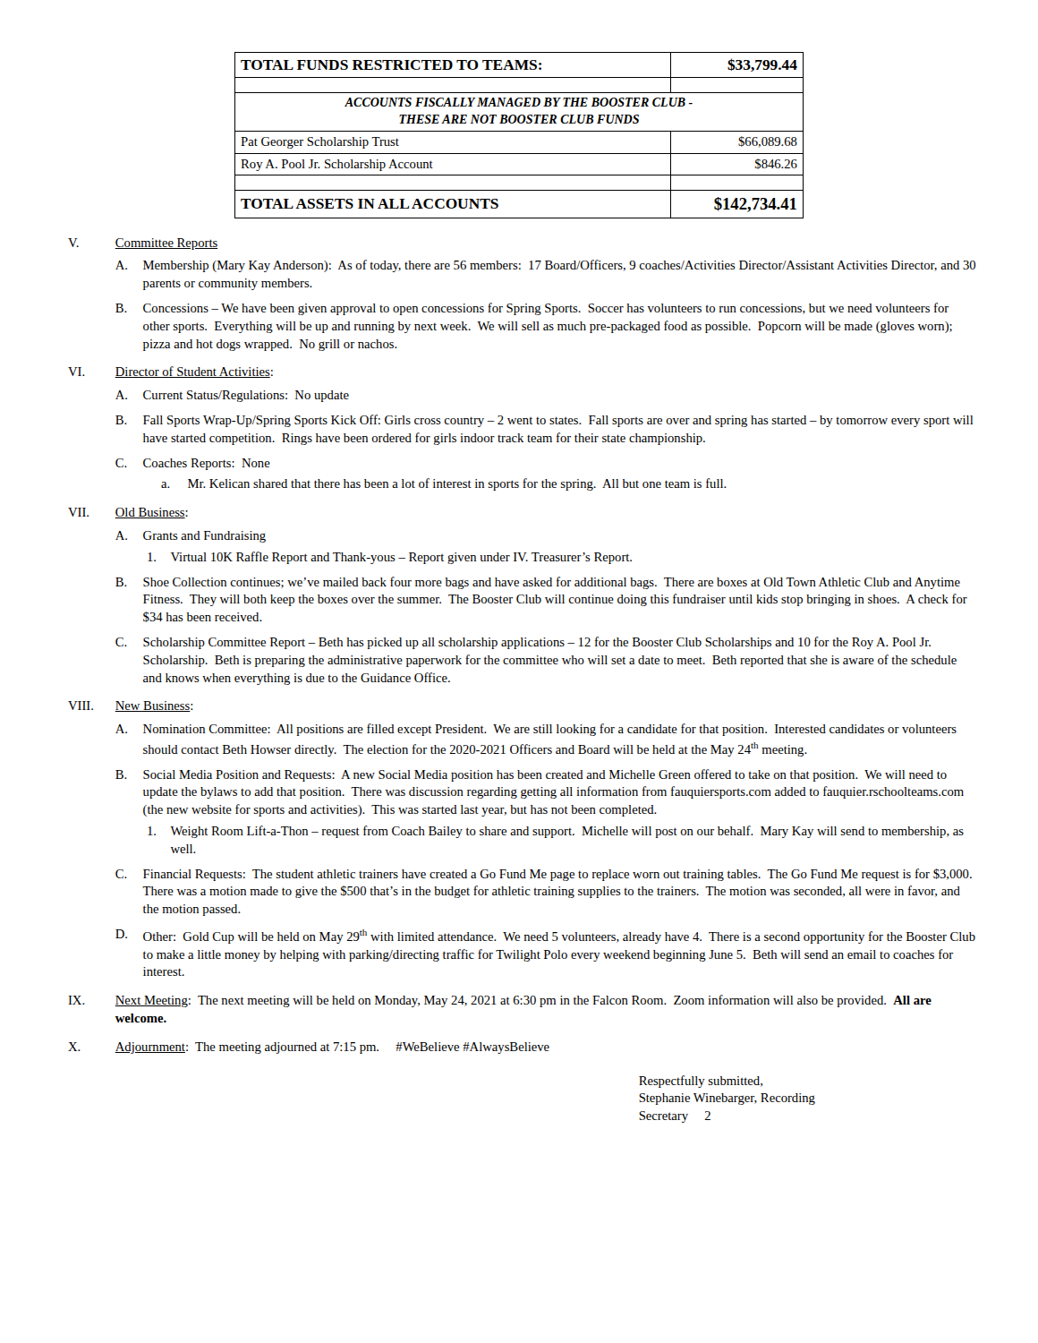| TOTAL FUNDS RESTRICTED TO TEAMS: | $33,799.44 |
| ACCOUNTS FISCALLY MANAGED BY THE BOOSTER CLUB - THESE ARE NOT BOOSTER CLUB FUNDS |
| Pat Georger Scholarship Trust | $66,089.68 |
| Roy A. Pool Jr. Scholarship Account | $846.26 |
| TOTAL ASSETS IN ALL ACCOUNTS | $142,734.41 |
V. Committee Reports
A. Membership (Mary Kay Anderson): As of today, there are 56 members: 17 Board/Officers, 9 coaches/Activities Director/Assistant Activities Director, and 30 parents or community members.
B. Concessions – We have been given approval to open concessions for Spring Sports. Soccer has volunteers to run concessions, but we need volunteers for other sports. Everything will be up and running by next week. We will sell as much pre-packaged food as possible. Popcorn will be made (gloves worn); pizza and hot dogs wrapped. No grill or nachos.
VI. Director of Student Activities:
A. Current Status/Regulations: No update
B. Fall Sports Wrap-Up/Spring Sports Kick Off: Girls cross country – 2 went to states. Fall sports are over and spring has started – by tomorrow every sport will have started competition. Rings have been ordered for girls indoor track team for their state championship.
C. Coaches Reports: None
a. Mr. Kelican shared that there has been a lot of interest in sports for the spring. All but one team is full.
VII. Old Business:
A. Grants and Fundraising
1. Virtual 10K Raffle Report and Thank-yous – Report given under IV. Treasurer’s Report.
B. Shoe Collection continues; we’ve mailed back four more bags and have asked for additional bags. There are boxes at Old Town Athletic Club and Anytime Fitness. They will both keep the boxes over the summer. The Booster Club will continue doing this fundraiser until kids stop bringing in shoes. A check for $34 has been received.
C. Scholarship Committee Report – Beth has picked up all scholarship applications – 12 for the Booster Club Scholarships and 10 for the Roy A. Pool Jr. Scholarship. Beth is preparing the administrative paperwork for the committee who will set a date to meet. Beth reported that she is aware of the schedule and knows when everything is due to the Guidance Office.
VIII. New Business:
A. Nomination Committee: All positions are filled except President. We are still looking for a candidate for that position. Interested candidates or volunteers should contact Beth Howser directly. The election for the 2020-2021 Officers and Board will be held at the May 24th meeting.
B. Social Media Position and Requests: A new Social Media position has been created and Michelle Green offered to take on that position. We will need to update the bylaws to add that position. There was discussion regarding getting all information from fauquiersports.com added to fauquier.rschoolteams.com (the new website for sports and activities). This was started last year, but has not been completed.
1. Weight Room Lift-a-Thon – request from Coach Bailey to share and support. Michelle will post on our behalf. Mary Kay will send to membership, as well.
C. Financial Requests: The student athletic trainers have created a Go Fund Me page to replace worn out training tables. The Go Fund Me request is for $3,000. There was a motion made to give the $500 that’s in the budget for athletic training supplies to the trainers. The motion was seconded, all were in favor, and the motion passed.
D. Other: Gold Cup will be held on May 29th with limited attendance. We need 5 volunteers, already have 4. There is a second opportunity for the Booster Club to make a little money by helping with parking/directing traffic for Twilight Polo every weekend beginning June 5. Beth will send an email to coaches for interest.
IX. Next Meeting: The next meeting will be held on Monday, May 24, 2021 at 6:30 pm in the Falcon Room. Zoom information will also be provided. All are welcome.
X. Adjournment: The meeting adjourned at 7:15 pm. #WeBelieve #AlwaysBelieve
Respectfully submitted, Stephanie Winebarger, Recording Secretary 2